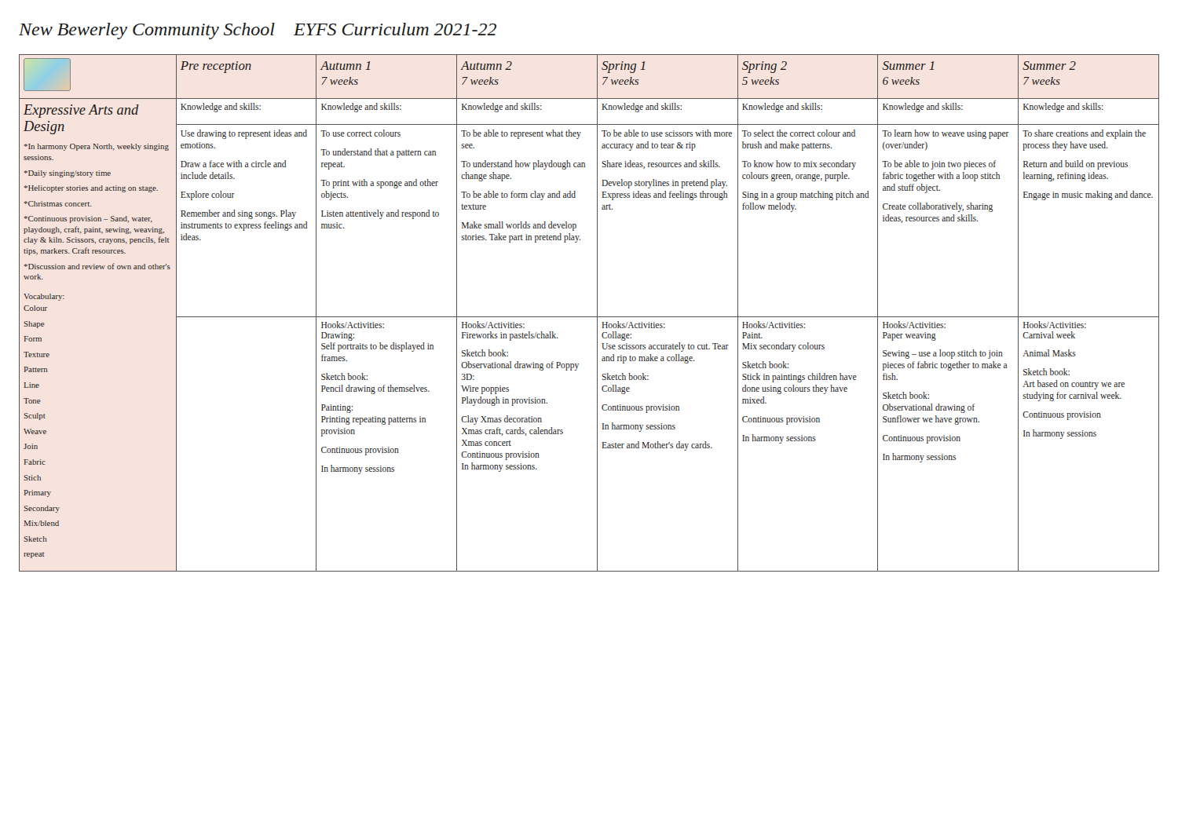New Bewerley Community School EYFS Curriculum 2021-22
| | Pre reception | Autumn 1 7 weeks | Autumn 2 7 weeks | Spring 1 7 weeks | Spring 2 5 weeks | Summer 1 6 weeks | Summer 2 7 weeks |
| --- | --- | --- | --- | --- | --- | --- | --- |
| Expressive Arts and Design *In harmony Opera North, weekly singing sessions. *Daily singing/story time *Helicopter stories and acting on stage. *Christmas concert. *Continuous provision – Sand, water, playdough, craft, paint, sewing, weaving, clay & kiln. Scissors, crayons, pencils, felt tips, markers. Craft resources. *Discussion and review of own and other's work. Vocabulary: Colour Shape Form Texture Pattern Line Tone Sculpt Weave Join Fabric Stich Primary Secondary Mix/blend Sketch repeat | Knowledge and skills: | Knowledge and skills: | Knowledge and skills: | Knowledge and skills: | Knowledge and skills: | Knowledge and skills: | Knowledge and skills: |
| Use drawing to represent ideas and emotions. Draw a face with a circle and include details. Explore colour Remember and sing songs. Play instruments to express feelings and ideas. | To use correct colours To understand that a pattern can repeat. To print with a sponge and other objects. Listen attentively and respond to music. | To be able to represent what they see. To understand how playdough can change shape. To be able to form clay and add texture Make small worlds and develop stories. Take part in pretend play. | To be able to use scissors with more accuracy and to tear & rip Share ideas, resources and skills. Develop storylines in pretend play. Express ideas and feelings through art. | To select the correct colour and brush and make patterns. To know how to mix secondary colours green, orange, purple. Sing in a group matching pitch and follow melody. | To learn how to weave using paper (over/under) To be able to join two pieces of fabric together with a loop stitch and stuff object. Create collaboratively, sharing ideas, resources and skills. | To share creations and explain the process they have used. Return and build on previous learning, refining ideas. Engage in music making and dance. |
| | Hooks/Activities: Drawing: Self portraits to be displayed in frames. Sketch book: Pencil drawing of themselves. Painting: Printing repeating patterns in provision Continuous provision In harmony sessions | Hooks/Activities: Fireworks in pastels/chalk. Sketch book: Observational drawing of Poppy 3D: Wire poppies Playdough in provision. Clay Xmas decoration Xmas craft, cards, calendars Xmas concert Continuous provision In harmony sessions. | Hooks/Activities: Collage: Use scissors accurately to cut. Tear and rip to make a collage. Sketch book: Collage Continuous provision In harmony sessions Easter and Mother's day cards. | Hooks/Activities: Paint. Mix secondary colours Sketch book: Stick in paintings children have done using colours they have mixed. Continuous provision In harmony sessions | Hooks/Activities: Paper weaving Sewing – use a loop stitch to join pieces of fabric together to make a fish. Sketch book: Observational drawing of Sunflower we have grown. Continuous provision In harmony sessions | Hooks/Activities: Carnival week Animal Masks Sketch book: Art based on country we are studying for carnival week. Continuous provision In harmony sessions |